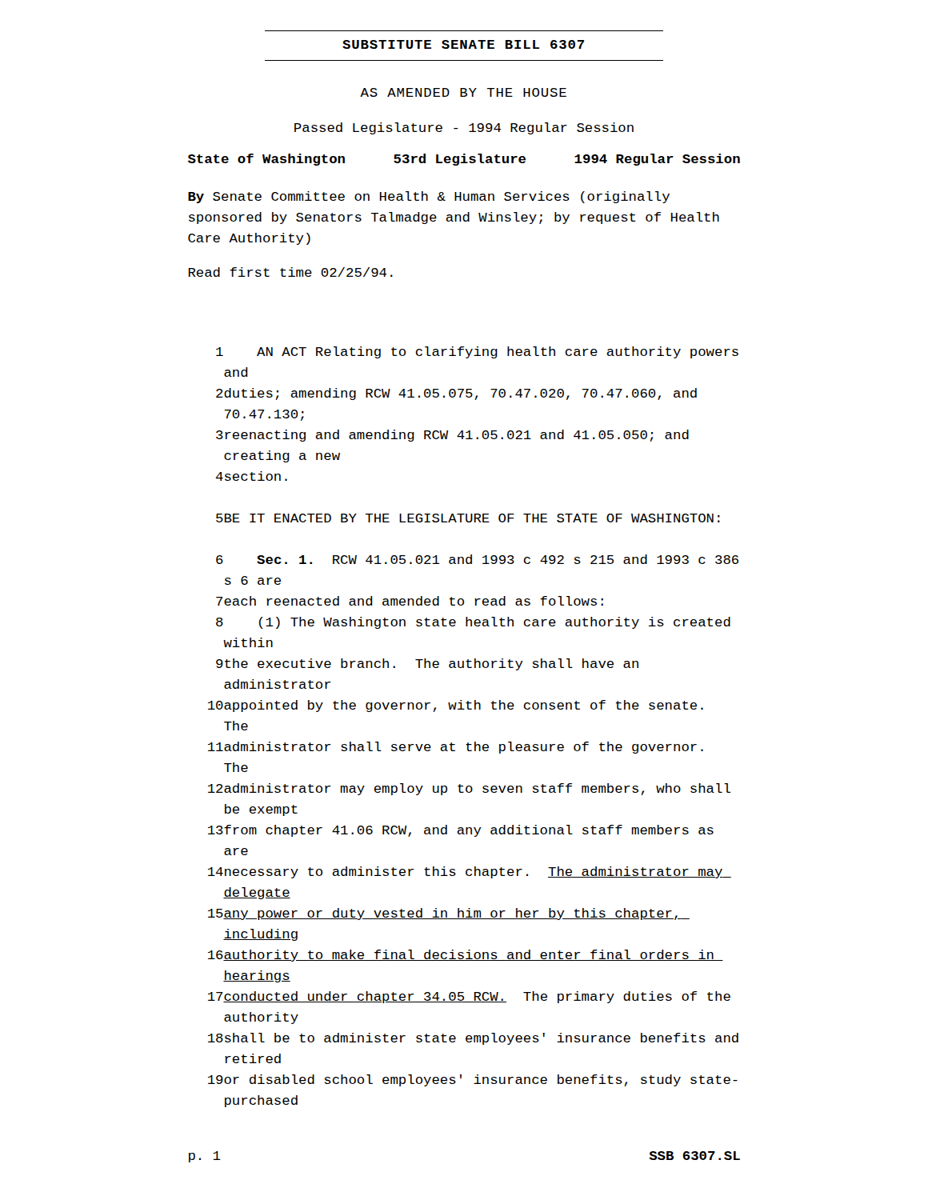SUBSTITUTE SENATE BILL 6307
AS AMENDED BY THE HOUSE
Passed Legislature - 1994 Regular Session
State of Washington 53rd Legislature 1994 Regular Session
By Senate Committee on Health & Human Services (originally sponsored by Senators Talmadge and Winsley; by request of Health Care Authority)
Read first time 02/25/94.
| 1 | AN ACT Relating to clarifying health care authority powers and |
| 2 | duties; amending RCW 41.05.075, 70.47.020, 70.47.060, and 70.47.130; |
| 3 | reenacting and amending RCW 41.05.021 and 41.05.050; and creating a new |
| 4 | section. |
| 5 | BE IT ENACTED BY THE LEGISLATURE OF THE STATE OF WASHINGTON: |
| 6 | Sec. 1. RCW 41.05.021 and 1993 c 492 s 215 and 1993 c 386 s 6 are |
| 7 | each reenacted and amended to read as follows: |
| 8 | (1) The Washington state health care authority is created within |
| 9 | the executive branch. The authority shall have an administrator |
| 10 | appointed by the governor, with the consent of the senate. The |
| 11 | administrator shall serve at the pleasure of the governor. The |
| 12 | administrator may employ up to seven staff members, who shall be exempt |
| 13 | from chapter 41.06 RCW, and any additional staff members as are |
| 14 | necessary to administer this chapter. The administrator may delegate |
| 15 | any power or duty vested in him or her by this chapter, including |
| 16 | authority to make final decisions and enter final orders in hearings |
| 17 | conducted under chapter 34.05 RCW. The primary duties of the authority |
| 18 | shall be to administer state employees' insurance benefits and retired |
| 19 | or disabled school employees' insurance benefits, study state-purchased |
p. 1 SSB 6307.SL